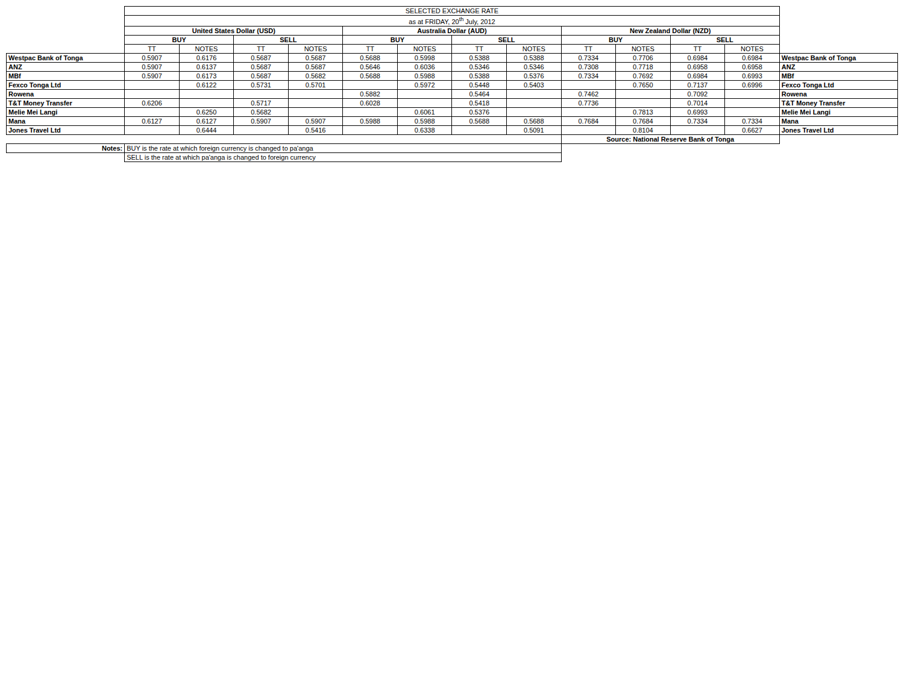| | SELECTED EXCHANGE RATE | |
| | as at FRIDAY, 20 th July, 2012 | |
| | United States Dollar (USD) | Australia Dollar (AUD) | New Zealand Dollar (NZD) | |
| | BUY | SELL | BUY | SELL | BUY | SELL | |
| | TT | NOTES | TT | NOTES | TT | NOTES | TT | NOTES | TT | NOTES | TT | NOTES | |
| Westpac Bank of Tonga | 0.5907 | 0.6176 | 0.5687 | 0.5687 | 0.5688 | 0.5998 | 0.5388 | 0.5388 | 0.7334 | 0.7706 | 0.6984 | 0.6984 | Westpac Bank of Tonga |
| ANZ | 0.5907 | 0.6137 | 0.5687 | 0.5687 | 0.5646 | 0.6036 | 0.5346 | 0.5346 | 0.7308 | 0.7718 | 0.6958 | 0.6958 | ANZ |
| MBf | 0.5907 | 0.6173 | 0.5687 | 0.5682 | 0.5688 | 0.5988 | 0.5388 | 0.5376 | 0.7334 | 0.7692 | 0.6984 | 0.6993 | MBf |
| Fexco Tonga Ltd | | 0.6122 | 0.5731 | 0.5701 | | 0.5972 | 0.5448 | 0.5403 | | 0.7650 | 0.7137 | 0.6996 | Fexco Tonga Ltd |
| Rowena | | | | | 0.5882 | | 0.5464 | | 0.7462 | | 0.7092 | | Rowena |
| T&T Money Transfer | 0.6206 | | 0.5717 | | 0.6028 | | 0.5418 | | 0.7736 | | 0.7014 | | T&T Money Transfer |
| Melie Mei Langi | | 0.6250 | 0.5682 | | | 0.6061 | 0.5376 | | | 0.7813 | 0.6993 | | Melie Mei Langi |
| Mana | 0.6127 | 0.6127 | 0.5907 | 0.5907 | 0.5988 | 0.5988 | 0.5688 | 0.5688 | 0.7684 | 0.7684 | 0.7334 | 0.7334 | Mana |
| Jones Travel Ltd | | 0.6444 | | 0.5416 | | 0.6338 | | 0.5091 | | 0.8104 | | 0.6627 | Jones Travel Ltd |
| | | | | | | | | | Source: National Reserve Bank of Tonga | |
| Notes: | BUY is the rate at which foreign currency is changed to pa'anga | | | | | |
| | SELL is the rate at which pa'anga is changed to foreign currency | | | | | |